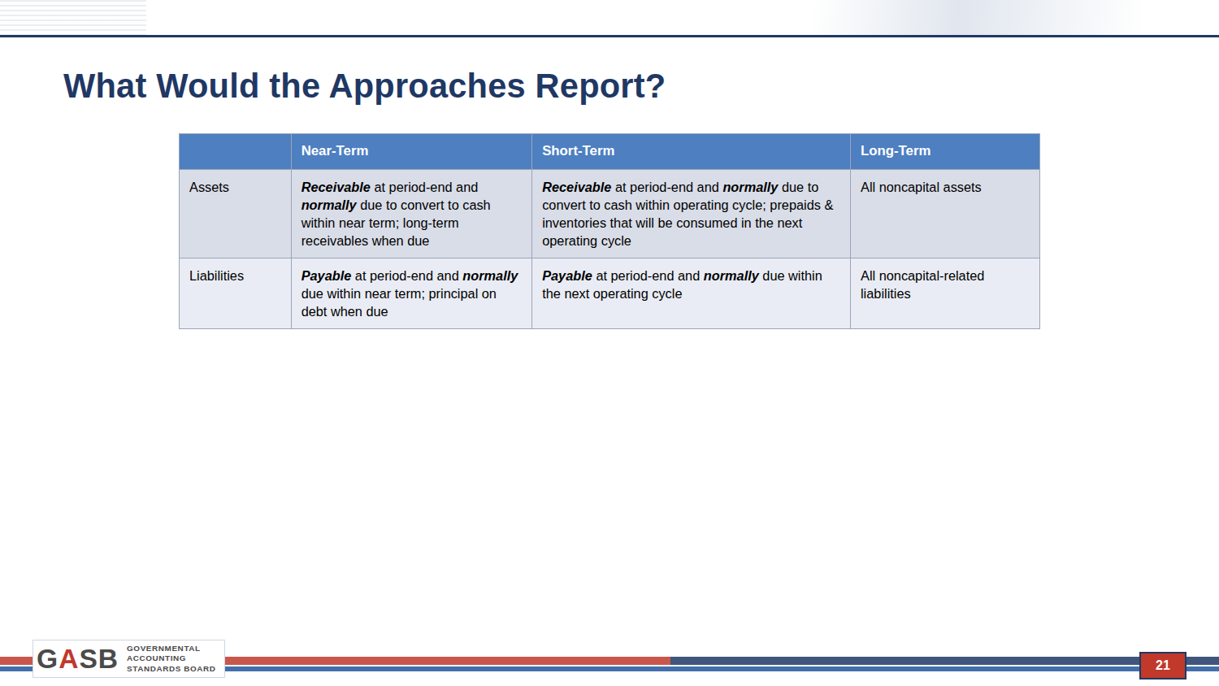What Would the Approaches Report?
| | Near-Term | Short-Term | Long-Term |
| --- | --- | --- | --- |
| Assets | Receivable at period-end and normally due to convert to cash within near term; long-term receivables when due | Receivable at period-end and normally due to convert to cash within operating cycle; prepaids & inventories that will be consumed in the next operating cycle | All noncapital assets |
| Liabilities | Payable at period-end and normally due within near term; principal on debt when due | Payable at period-end and normally due within the next operating cycle | All noncapital-related liabilities |
GASB
Governmental
Accounting
Standards Board
21